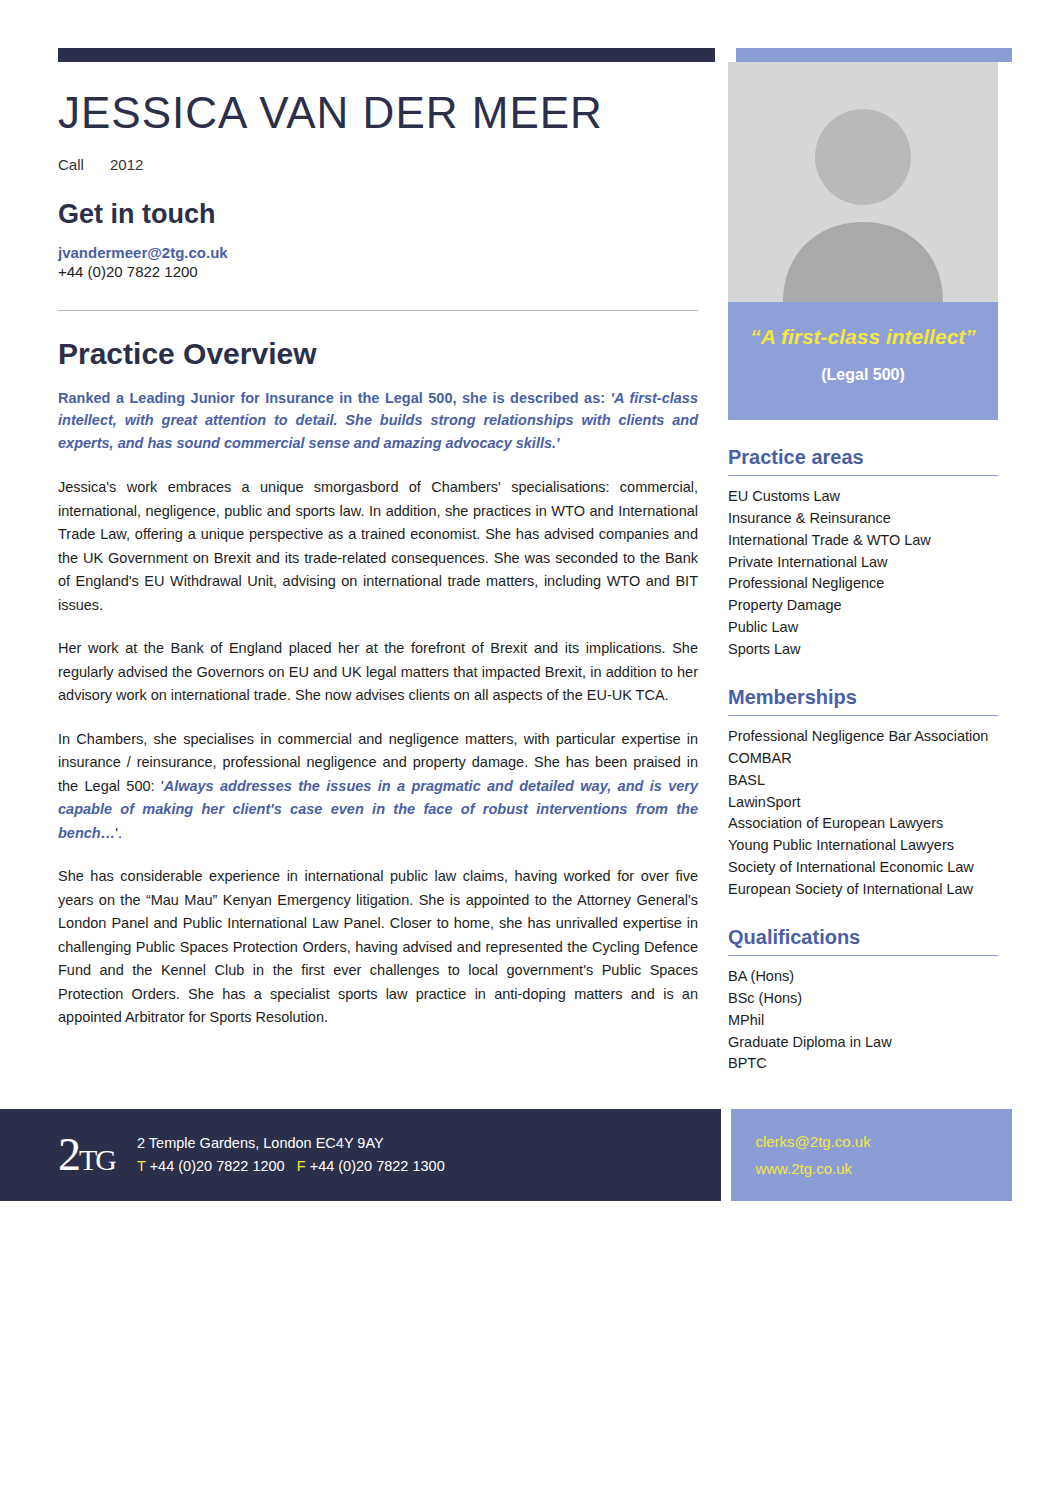Jessica van der Meer
Call2012
Get in touch
jvandermeer@2tg.co.uk
+44 (0)20 7822 1200
Practice Overview
Ranked a Leading Junior for Insurance in the Legal 500, she is described as: 'A first-class intellect, with great attention to detail. She builds strong relationships with clients and experts, and has sound commercial sense and amazing advocacy skills.'
Jessica's work embraces a unique smorgasbord of Chambers' specialisations: commercial, international, negligence, public and sports law. In addition, she practices in WTO and International Trade Law, offering a unique perspective as a trained economist. She has advised companies and the UK Government on Brexit and its trade-related consequences. She was seconded to the Bank of England's EU Withdrawal Unit, advising on international trade matters, including WTO and BIT issues.
Her work at the Bank of England placed her at the forefront of Brexit and its implications. She regularly advised the Governors on EU and UK legal matters that impacted Brexit, in addition to her advisory work on international trade. She now advises clients on all aspects of the EU-UK TCA.
In Chambers, she specialises in commercial and negligence matters, with particular expertise in insurance / reinsurance, professional negligence and property damage. She has been praised in the Legal 500: 'Always addresses the issues in a pragmatic and detailed way, and is very capable of making her client's case even in the face of robust interventions from the bench…'.
She has considerable experience in international public law claims, having worked for over five years on the “Mau Mau” Kenyan Emergency litigation. She is appointed to the Attorney General's London Panel and Public International Law Panel. Closer to home, she has unrivalled expertise in challenging Public Spaces Protection Orders, having advised and represented the Cycling Defence Fund and the Kennel Club in the first ever challenges to local government's Public Spaces Protection Orders. She has a specialist sports law practice in anti-doping matters and is an appointed Arbitrator for Sports Resolution.
“A first-class intellect”
(Legal 500)
Practice areas
EU Customs Law
Insurance & Reinsurance
International Trade & WTO Law
Private International Law
Professional Negligence
Property Damage
Public Law
Sports Law
Memberships
Professional Negligence Bar Association
COMBAR
BASL
LawinSport
Association of European Lawyers
Young Public International Lawyers
Society of International Economic Law
European Society of International Law
Qualifications
BA (Hons)
BSc (Hons)
MPhil
Graduate Diploma in Law
BPTC
2TG
2 Temple Gardens, London EC4Y 9AY
T +44 (0)20 7822 1200 F +44 (0)20 7822 1300
clerks@2tg.co.uk www.2tg.co.uk